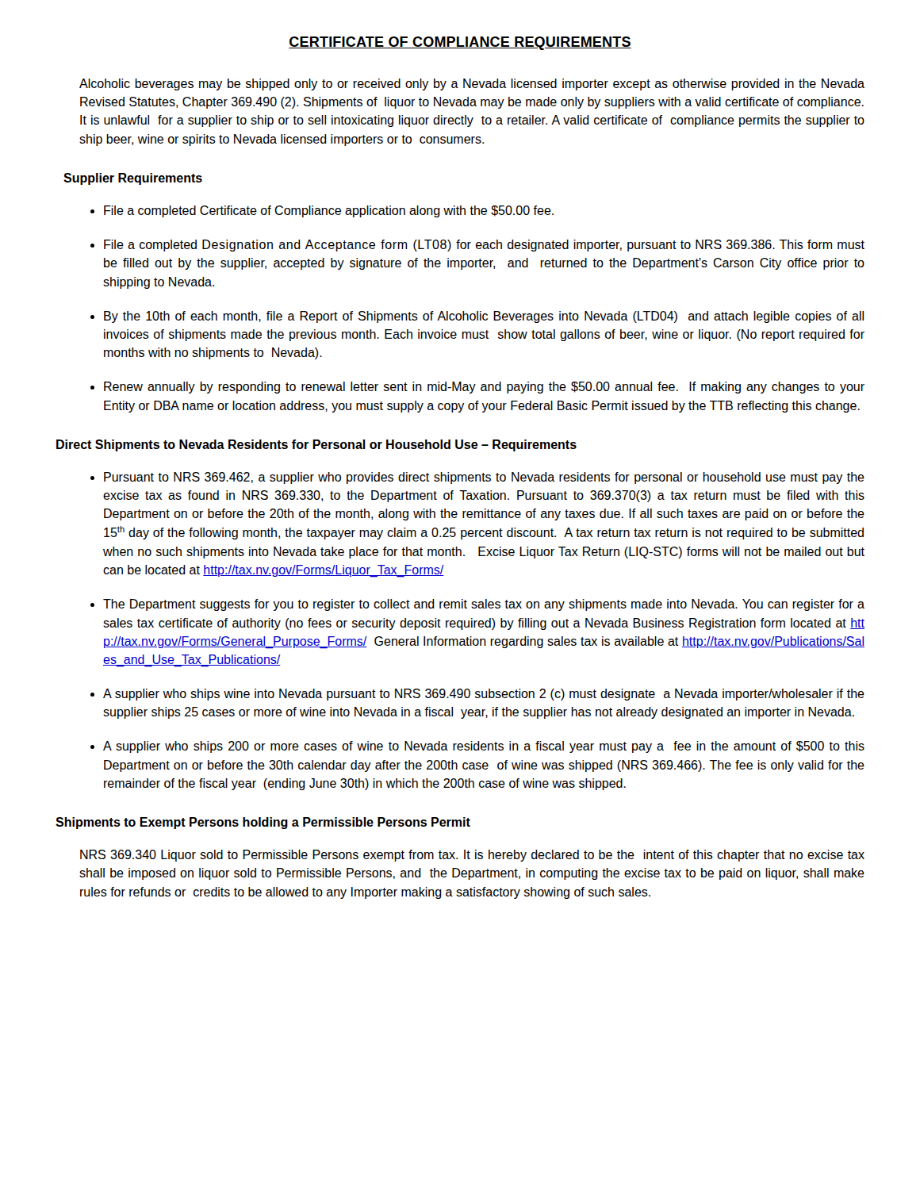CERTIFICATE OF COMPLIANCE REQUIREMENTS
Alcoholic beverages may be shipped only to or received only by a Nevada licensed importer except as otherwise provided in the Nevada Revised Statutes, Chapter 369.490 (2). Shipments of liquor to Nevada may be made only by suppliers with a valid certificate of compliance. It is unlawful for a supplier to ship or to sell intoxicating liquor directly to a retailer. A valid certificate of compliance permits the supplier to ship beer, wine or spirits to Nevada licensed importers or to consumers.
Supplier Requirements
File a completed Certificate of Compliance application along with the $50.00 fee.
File a completed Designation and Acceptance form (LT08) for each designated importer, pursuant to NRS 369.386. This form must be filled out by the supplier, accepted by signature of the importer, and returned to the Department's Carson City office prior to shipping to Nevada.
By the 10th of each month, file a Report of Shipments of Alcoholic Beverages into Nevada (LTD04) and attach legible copies of all invoices of shipments made the previous month. Each invoice must show total gallons of beer, wine or liquor. (No report required for months with no shipments to Nevada).
Renew annually by responding to renewal letter sent in mid-May and paying the $50.00 annual fee. If making any changes to your Entity or DBA name or location address, you must supply a copy of your Federal Basic Permit issued by the TTB reflecting this change.
Direct Shipments to Nevada Residents for Personal or Household Use – Requirements
Pursuant to NRS 369.462, a supplier who provides direct shipments to Nevada residents for personal or household use must pay the excise tax as found in NRS 369.330, to the Department of Taxation. Pursuant to 369.370(3) a tax return must be filed with this Department on or before the 20th of the month, along with the remittance of any taxes due. If all such taxes are paid on or before the 15th day of the following month, the taxpayer may claim a 0.25 percent discount. A tax return tax return is not required to be submitted when no such shipments into Nevada take place for that month. Excise Liquor Tax Return (LIQ-STC) forms will not be mailed out but can be located at http://tax.nv.gov/Forms/Liquor_Tax_Forms/
The Department suggests for you to register to collect and remit sales tax on any shipments made into Nevada. You can register for a sales tax certificate of authority (no fees or security deposit required) by filling out a Nevada Business Registration form located at http://tax.nv.gov/Forms/General_Purpose_Forms/ General Information regarding sales tax is available at http://tax.nv.gov/Publications/Sales_and_Use_Tax_Publications/
A supplier who ships wine into Nevada pursuant to NRS 369.490 subsection 2 (c) must designate a Nevada importer/wholesaler if the supplier ships 25 cases or more of wine into Nevada in a fiscal year, if the supplier has not already designated an importer in Nevada.
A supplier who ships 200 or more cases of wine to Nevada residents in a fiscal year must pay a fee in the amount of $500 to this Department on or before the 30th calendar day after the 200th case of wine was shipped (NRS 369.466). The fee is only valid for the remainder of the fiscal year (ending June 30th) in which the 200th case of wine was shipped.
Shipments to Exempt Persons holding a Permissible Persons Permit
NRS 369.340 Liquor sold to Permissible Persons exempt from tax. It is hereby declared to be the intent of this chapter that no excise tax shall be imposed on liquor sold to Permissible Persons, and the Department, in computing the excise tax to be paid on liquor, shall make rules for refunds or credits to be allowed to any Importer making a satisfactory showing of such sales.